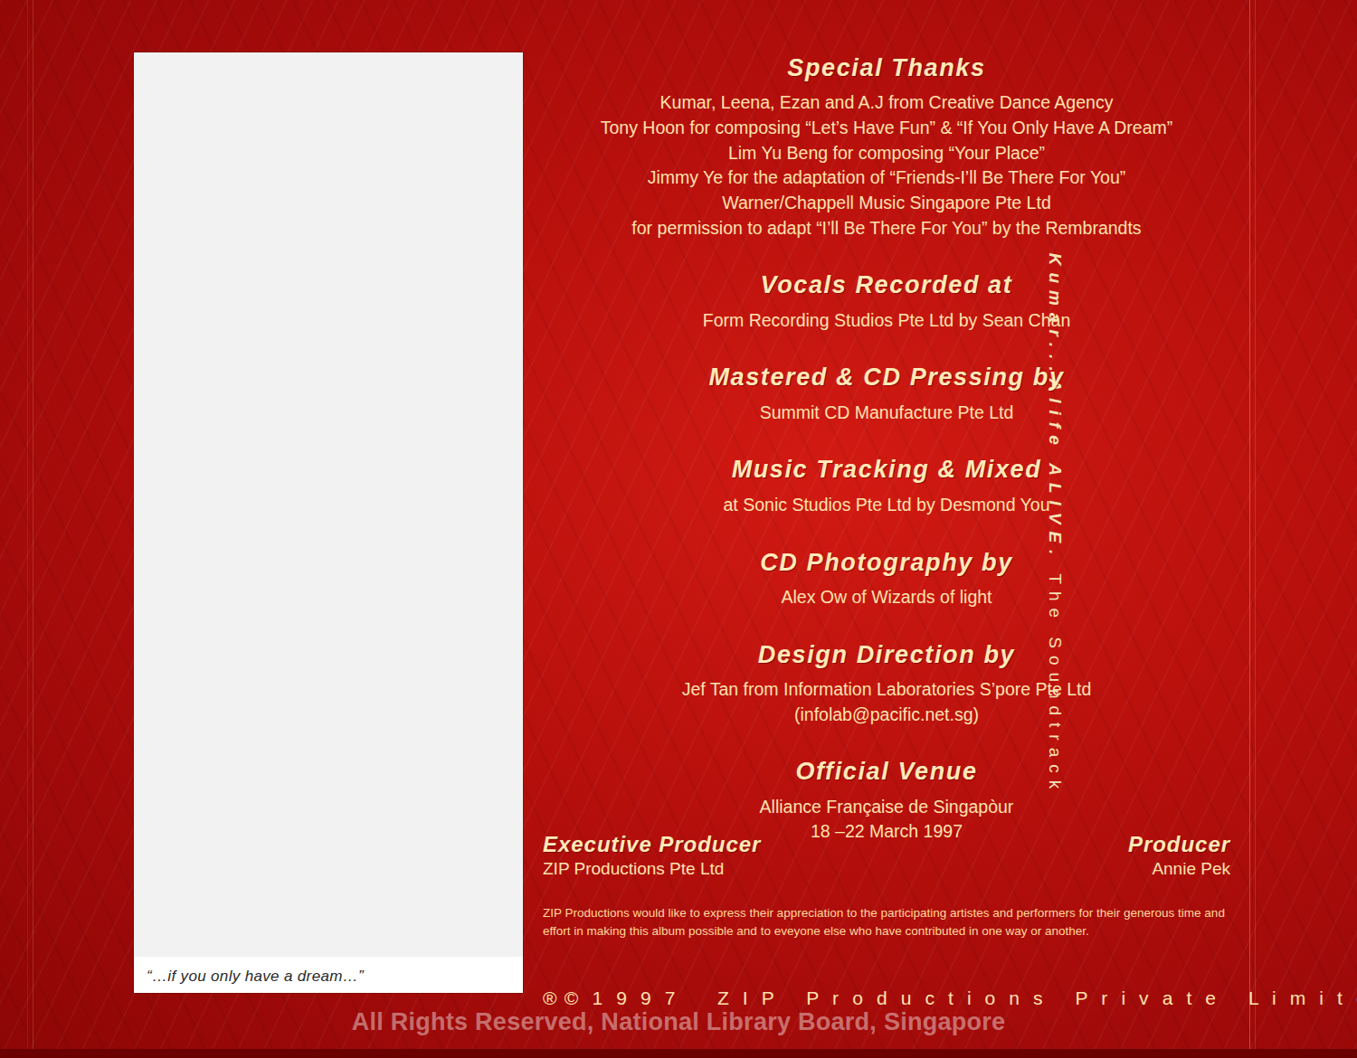Kumar...Alife ALIVE. The Soundtrack
“…if you only have a dream…”
Special Thanks
Kumar, Leena, Ezan and A.J from Creative Dance Agency
Tony Hoon for composing “Let’s Have Fun” & “If You Only Have A Dream”
Lim Yu Beng for composing “Your Place”
Jimmy Ye for the adaptation of “Friends-I’ll Be There For You”
Warner/Chappell Music Singapore Pte Ltd
for permission to adapt “I’ll Be There For You” by the Rembrandts
Vocals Recorded at
Form Recording Studios Pte Ltd by Sean Chan
Mastered & CD Pressing by
Summit CD Manufacture Pte Ltd
Music Tracking & Mixed
at Sonic Studios Pte Ltd by Desmond You
CD Photography by
Alex Ow of Wizards of light
Design Direction by
Jef Tan from Information Laboratories S’pore Pte Ltd
(infolab@pacific.net.sg)
Official Venue
Alliance Française de Singapòur
18 –22 March 1997
Executive Producer
ZIP Productions Pte Ltd
Producer
Annie Pek
ZIP Productions would like to express their appreciation to the participating artistes and performers for their generous time and effort in making this album possible and to eveyone else who have contributed in one way or another.
® ©1 9 9 7 Z I P P r o d u c t i o n s P r i v a t e L i m i t e d
All Rights Reserved, National Library Board, Singapore